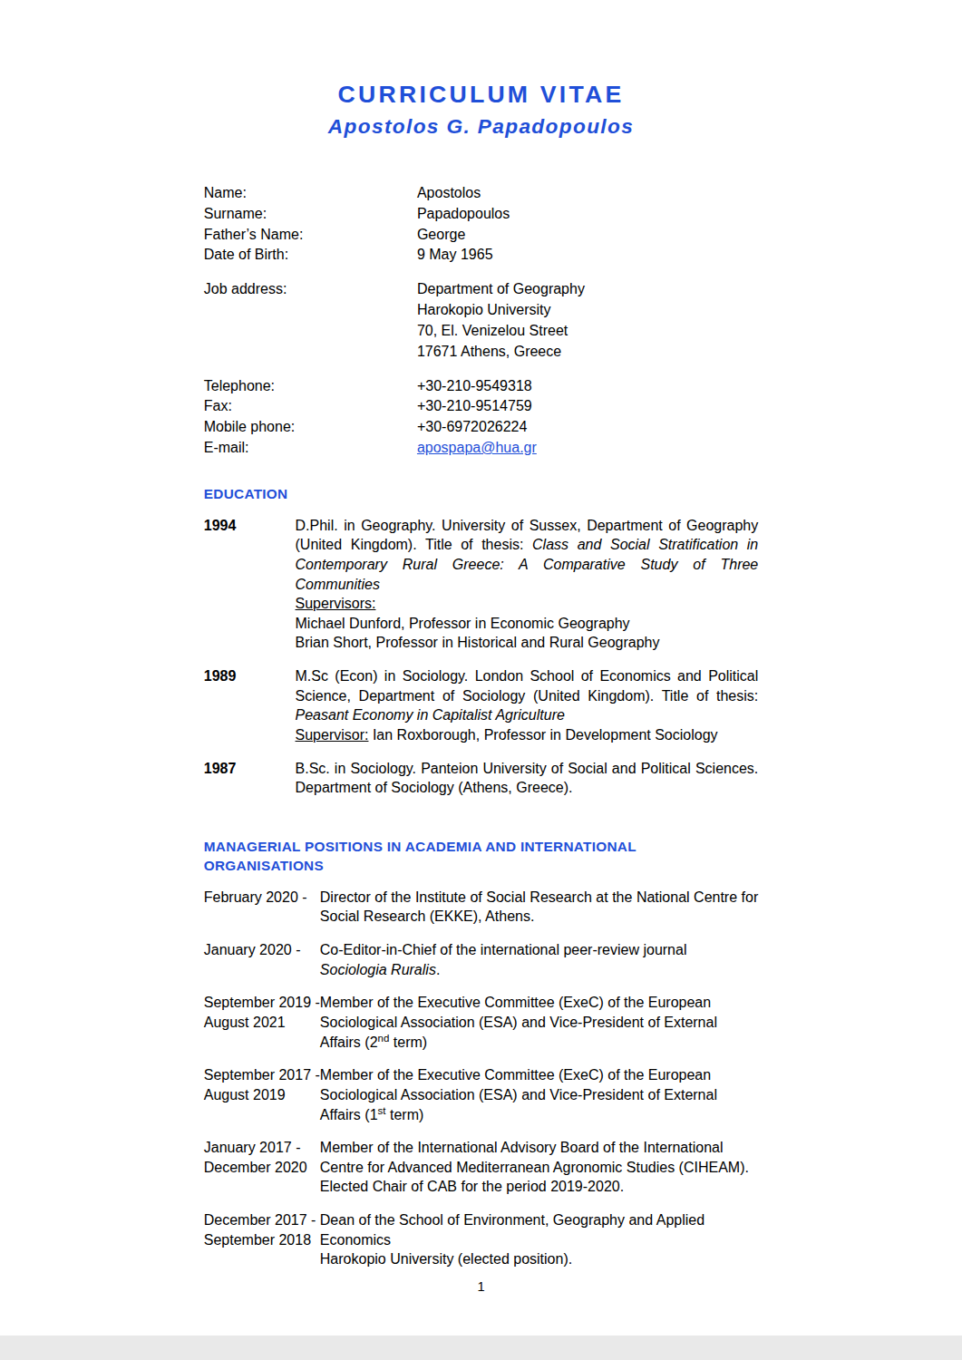CURRICULUM VITAE
Apostolos G. Papadopoulos
| Name: | Apostolos |
| Surname: | Papadopoulos |
| Father’s Name: | George |
| Date of Birth: | 9 May 1965 |
| Job address: | Department of Geography |
| | Harokopio University |
| | 70, El. Venizelou Street |
| | 17671 Athens, Greece |
| Telephone: | +30-210-9549318 |
| Fax: | +30-210-9514759 |
| Mobile phone: | +30-6972026224 |
| E-mail: | apospapa@hua.gr |
Education
| 1994 | D.Phil. in Geography. University of Sussex, Department of Geography (United Kingdom). Title of thesis: Class and Social Stratification in Contemporary Rural Greece: A Comparative Study of Three Communities Supervisors: Michael Dunford, Professor in Economic Geography Brian Short, Professor in Historical and Rural Geography |
| 1989 | M.Sc (Econ) in Sociology. London School of Economics and Political Science, Department of Sociology (United Kingdom). Title of thesis: Peasant Economy in Capitalist Agriculture Supervisor: Ian Roxborough, Professor in Development Sociology |
| 1987 | B.Sc. in Sociology. Panteion University of Social and Political Sciences. Department of Sociology (Athens, Greece). |
Managerial positions in academia and international organisations
| February 2020 - | Director of the Institute of Social Research at the National Centre for Social Research (EKKE), Athens. |
| January 2020 - | Co-Editor-in-Chief of the international peer-review journal Sociologia Ruralis . |
| September 2019 - August 2021 | Member of the Executive Committee (ExeC) of the European Sociological Association (ESA) and Vice-President of External Affairs (2 nd term) |
| September 2017 - August 2019 | Member of the Executive Committee (ExeC) of the European Sociological Association (ESA) and Vice-President of External Affairs (1 st term) |
| January 2017 - December 2020 | Member of the International Advisory Board of the International Centre for Advanced Mediterranean Agronomic Studies (CIHEAM). Elected Chair of CAB for the period 2019-2020. |
| December 2017 - September 2018 | Dean of the School of Environment, Geography and Applied Economics Harokopio University (elected position). |
1